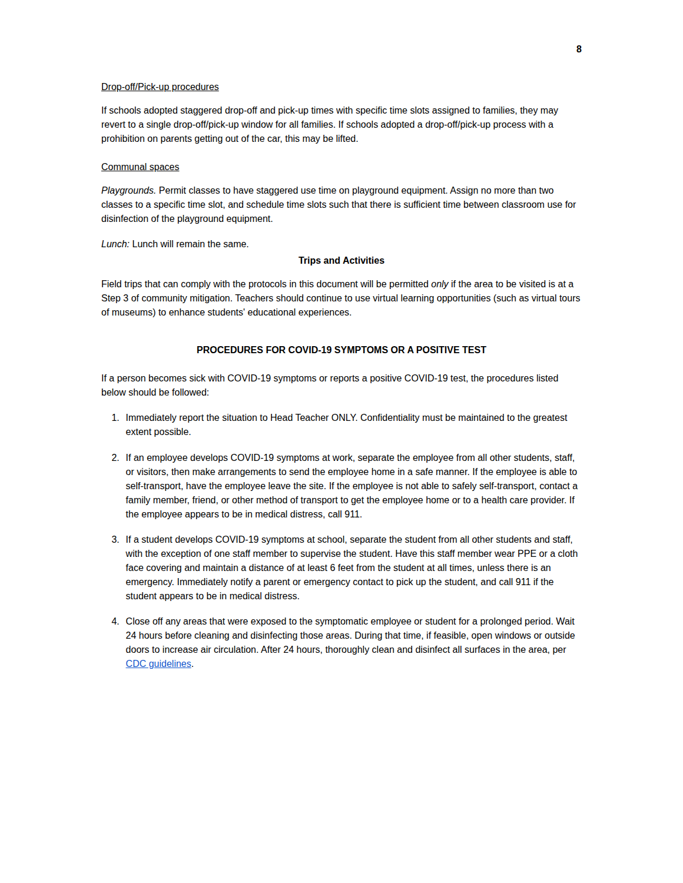8
Drop-off/Pick-up procedures
If schools adopted staggered drop-off and pick-up times with specific time slots assigned to families, they may revert to a single drop-off/pick-up window for all families. If schools adopted a drop-off/pick-up process with a prohibition on parents getting out of the car, this may be lifted.
Communal spaces
Playgrounds. Permit classes to have staggered use time on playground equipment. Assign no more than two classes to a specific time slot, and schedule time slots such that there is sufficient time between classroom use for disinfection of the playground equipment.
Lunch: Lunch will remain the same.
Trips and Activities
Field trips that can comply with the protocols in this document will be permitted only if the area to be visited is at a Step 3 of community mitigation. Teachers should continue to use virtual learning opportunities (such as virtual tours of museums) to enhance students' educational experiences.
PROCEDURES FOR COVID-19 SYMPTOMS OR A POSITIVE TEST
If a person becomes sick with COVID-19 symptoms or reports a positive COVID-19 test, the procedures listed below should be followed:
Immediately report the situation to Head Teacher ONLY. Confidentiality must be maintained to the greatest extent possible.
If an employee develops COVID-19 symptoms at work, separate the employee from all other students, staff, or visitors, then make arrangements to send the employee home in a safe manner. If the employee is able to self-transport, have the employee leave the site. If the employee is not able to safely self-transport, contact a family member, friend, or other method of transport to get the employee home or to a health care provider. If the employee appears to be in medical distress, call 911.
If a student develops COVID-19 symptoms at school, separate the student from all other students and staff, with the exception of one staff member to supervise the student. Have this staff member wear PPE or a cloth face covering and maintain a distance of at least 6 feet from the student at all times, unless there is an emergency. Immediately notify a parent or emergency contact to pick up the student, and call 911 if the student appears to be in medical distress.
Close off any areas that were exposed to the symptomatic employee or student for a prolonged period. Wait 24 hours before cleaning and disinfecting those areas. During that time, if feasible, open windows or outside doors to increase air circulation. After 24 hours, thoroughly clean and disinfect all surfaces in the area, per CDC guidelines.